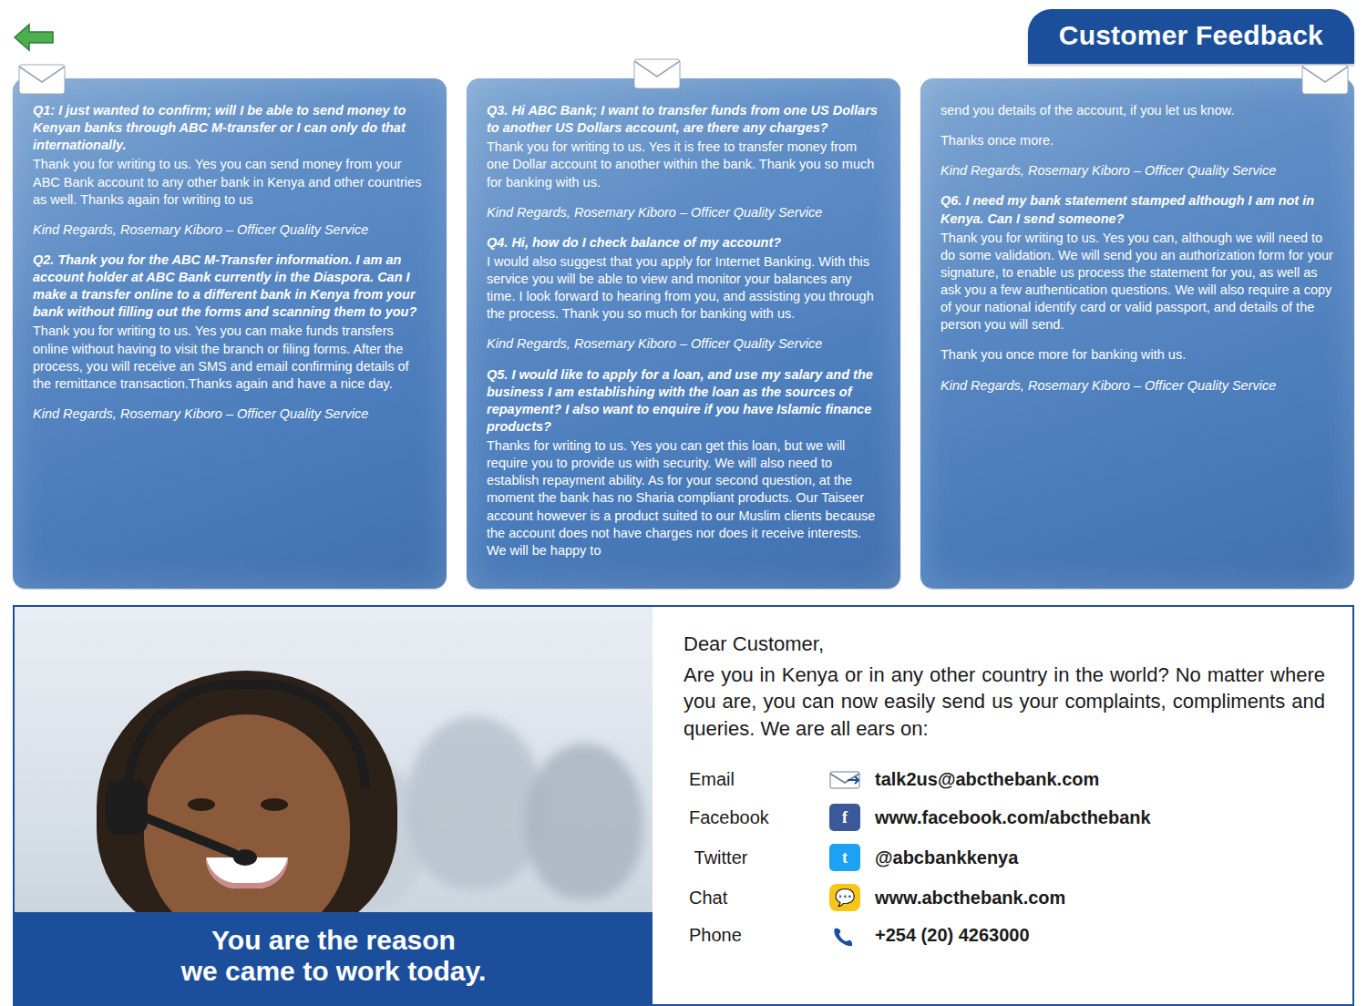Customer Feedback
Q1: I just wanted to confirm; will I be able to send money to Kenyan banks through ABC M-transfer or I can only do that internationally.
Thank you for writing to us. Yes you can send money from your ABC Bank account to any other bank in Kenya and other countries as well. Thanks again for writing to us
Kind Regards, Rosemary Kiboro – Officer Quality Service
Q2. Thank you for the ABC M-Transfer information. I am an account holder at ABC Bank currently in the Diaspora. Can I make a transfer online to a different bank in Kenya from your bank without filling out the forms and scanning them to you?
Thank you for writing to us. Yes you can make funds transfers online without having to visit the branch or filing forms. After the process, you will receive an SMS and email confirming details of the remittance transaction.Thanks again and have a nice day.
Kind Regards, Rosemary Kiboro – Officer Quality Service
Q3. Hi ABC Bank; I want to transfer funds from one US Dollars to another US Dollars account, are there any charges?
Thank you for writing to us. Yes it is free to transfer money from one Dollar account to another within the bank. Thank you so much for banking with us.
Kind Regards, Rosemary Kiboro – Officer Quality Service
Q4. Hi, how do I check balance of my account?
I would also suggest that you apply for Internet Banking. With this service you will be able to view and monitor your balances any time. I look forward to hearing from you, and assisting you through the process. Thank you so much for banking with us.
Kind Regards, Rosemary Kiboro – Officer Quality Service
Q5. I would like to apply for a loan, and use my salary and the business I am establishing with the loan as the sources of repayment? I also want to enquire if you have Islamic finance products?
Thanks for writing to us. Yes you can get this loan, but we will require you to provide us with security. We will also need to establish repayment ability. As for your second question, at the moment the bank has no Sharia compliant products. Our Taiseer account however is a product suited to our Muslim clients because the account does not have charges nor does it receive interests. We will be happy to
send you details of the account, if you let us know.
Thanks once more.
Kind Regards, Rosemary Kiboro – Officer Quality Service
Q6. I need my bank statement stamped although I am not in Kenya. Can I send someone?
Thank you for writing to us. Yes you can, although we will need to do some validation. We will send you an authorization form for your signature, to enable us process the statement for you, as well as ask you a few authentication questions. We will also require a copy of your national identify card or valid passport, and details of the person you will send.
Thank you once more for banking with us.
Kind Regards, Rosemary Kiboro – Officer Quality Service
You are the reason we came to work today.
Dear Customer,
Are you in Kenya or in any other country in the world? No matter where you are, you can now easily send us your complaints, compliments and queries. We are all ears on:
| Email | | talk2us@abcthebank.com |
| Facebook | f | www.facebook.com/abcthebank |
| Twitter | t | @abcbankkenya |
| Chat | 💬 | www.abcthebank.com |
| Phone | | +254 (20) 4263000 |